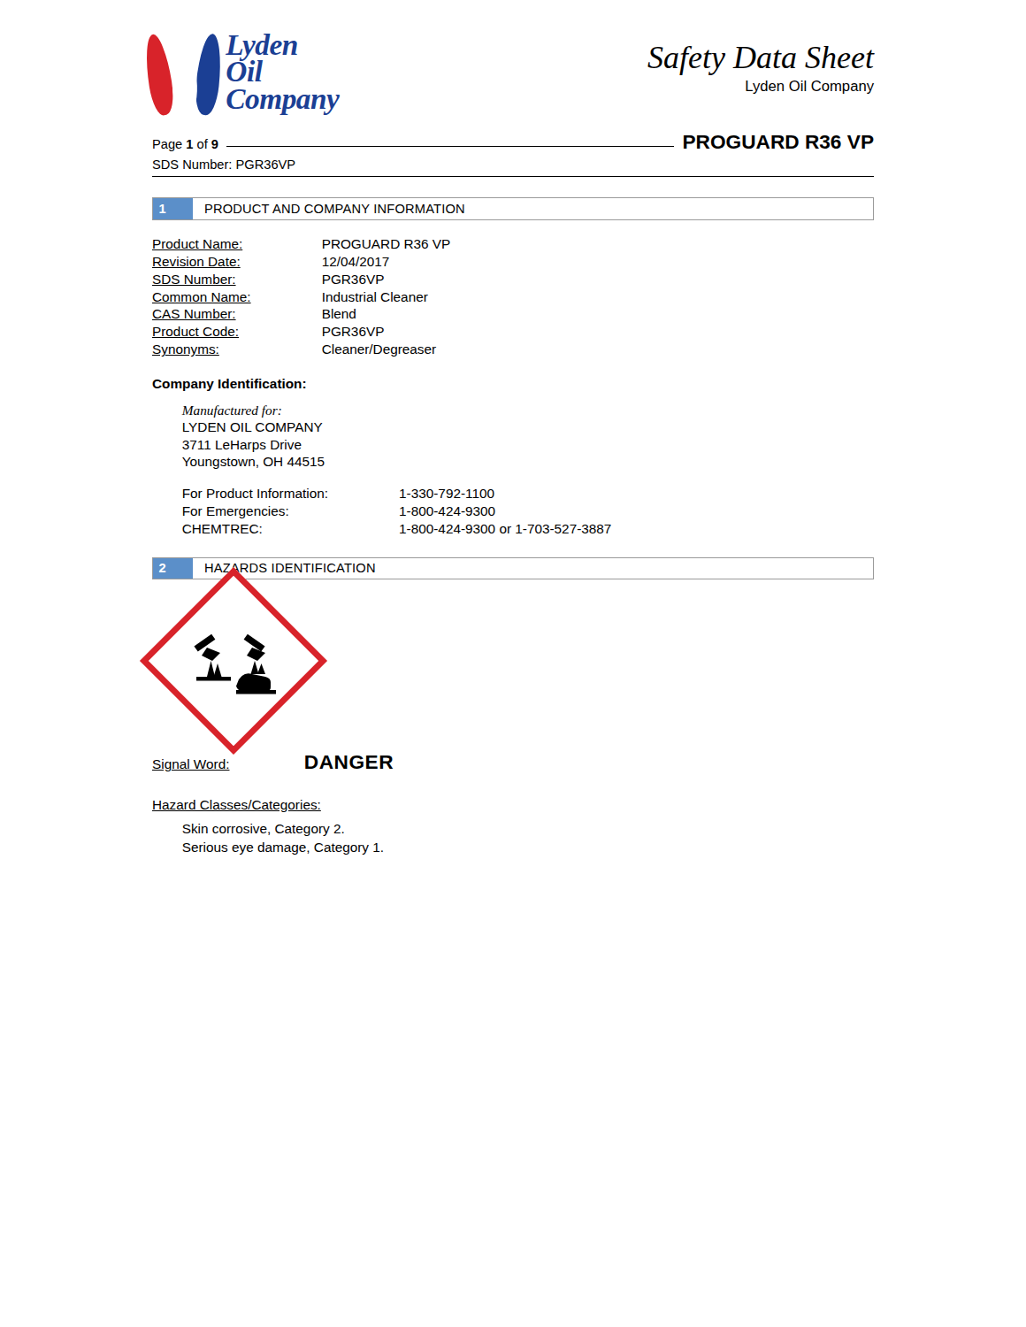Lyden Oil Company
Safety Data Sheet
Lyden Oil Company
Page 1 of 9
PROGUARD R36 VP
SDS Number: PGR36VP
1
PRODUCT AND COMPANY INFORMATION
Product Name:
PROGUARD R36 VP
Revision Date:
12/04/2017
SDS Number:
PGR36VP
Common Name:
Industrial Cleaner
CAS Number:
Blend
Product Code:
PGR36VP
Synonyms:
Cleaner/Degreaser
Company Identification:
Manufactured for:
LYDEN OIL COMPANY
3711 LeHarps Drive
Youngstown, OH 44515
For Product Information:
1-330-792-1100
For Emergencies:
1-800-424-9300
CHEMTREC:
1-800-424-9300 or 1-703-527-3887
2
HAZARDS IDENTIFICATION
Signal Word:
DANGER
Hazard Classes/Categories:
Skin corrosive, Category 2.
Serious eye damage, Category 1.